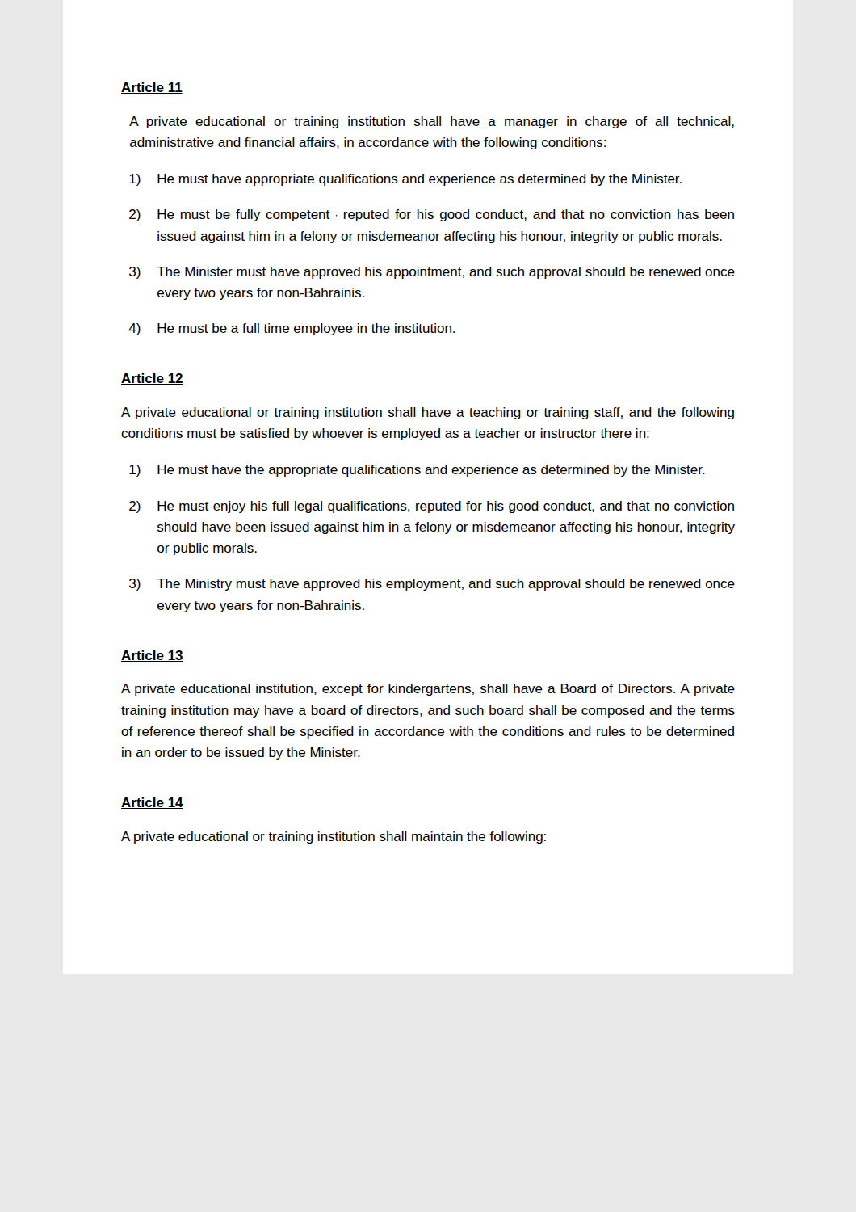Article 11
A private educational or training institution shall have a manager in charge of all technical, administrative and financial affairs, in accordance with the following conditions:
1) He must have appropriate qualifications and experience as determined by the Minister.
2) He must be fully competent , reputed for his good conduct, and that no conviction has been issued against him in a felony or misdemeanor affecting his honour, integrity or public morals.
3) The Minister must have approved his appointment, and such approval should be renewed once every two years for non-Bahrainis.
4) He must be a full time employee in the institution.
Article 12
A private educational or training institution shall have a teaching or training staff, and the following conditions must be satisfied by whoever is employed as a teacher or instructor there in:
1) He must have the appropriate qualifications and experience as determined by the Minister.
2) He must enjoy his full legal qualifications, reputed for his good conduct, and that no conviction should have been issued against him in a felony or misdemeanor affecting his honour, integrity or public morals.
3) The Ministry must have approved his employment, and such approval should be renewed once every two years for non-Bahrainis.
Article 13
A private educational institution, except for kindergartens, shall have a Board of Directors. A private training institution may have a board of directors, and such board shall be composed and the terms of reference thereof shall be specified in accordance with the conditions and rules to be determined in an order to be issued by the Minister.
Article 14
A private educational or training institution shall maintain the following: